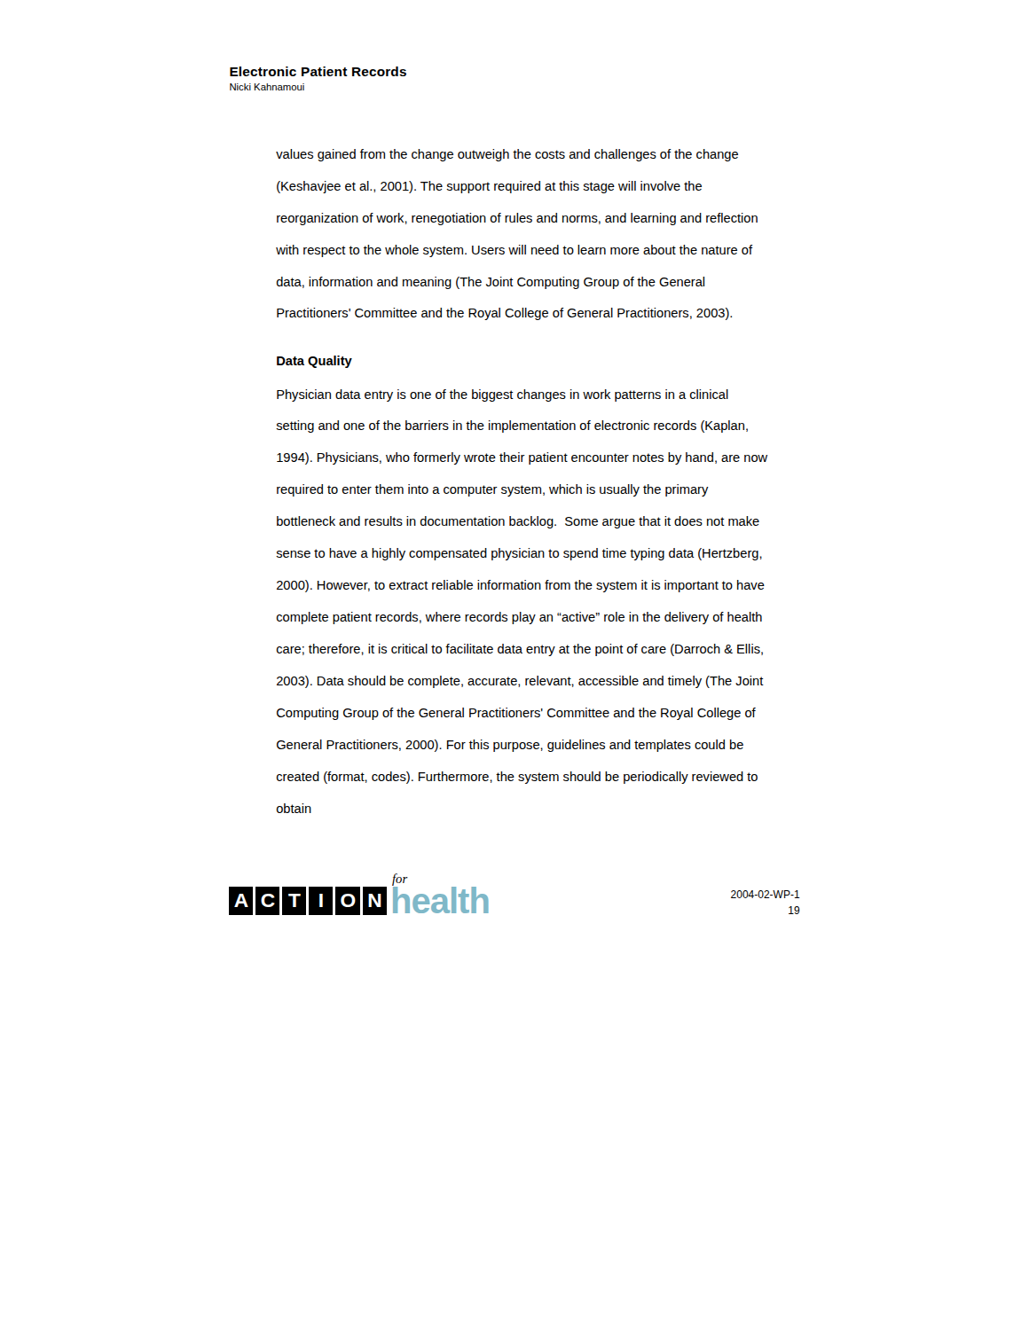Electronic Patient Records
Nicki Kahnamoui
values gained from the change outweigh the costs and challenges of the change (Keshavjee et al., 2001). The support required at this stage will involve the reorganization of work, renegotiation of rules and norms, and learning and reflection with respect to the whole system. Users will need to learn more about the nature of data, information and meaning (The Joint Computing Group of the General Practitioners' Committee and the Royal College of General Practitioners, 2003).
Data Quality
Physician data entry is one of the biggest changes in work patterns in a clinical setting and one of the barriers in the implementation of electronic records (Kaplan, 1994). Physicians, who formerly wrote their patient encounter notes by hand, are now required to enter them into a computer system, which is usually the primary bottleneck and results in documentation backlog. Some argue that it does not make sense to have a highly compensated physician to spend time typing data (Hertzberg, 2000). However, to extract reliable information from the system it is important to have complete patient records, where records play an “active” role in the delivery of health care; therefore, it is critical to facilitate data entry at the point of care (Darroch & Ellis, 2003). Data should be complete, accurate, relevant, accessible and timely (The Joint Computing Group of the General Practitioners' Committee and the Royal College of General Practitioners, 2000). For this purpose, guidelines and templates could be created (format, codes). Furthermore, the system should be periodically reviewed to obtain
ACTION
for health
2004-02-WP-1
19